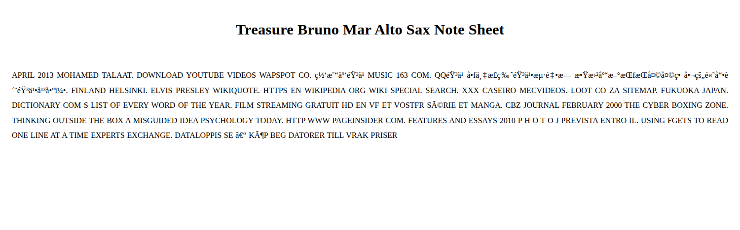Treasure Bruno Mar Alto Sax Note Sheet
APRIL 2013 MOHAMED TALAAT. DOWNLOAD YOUTUBE VIDEOS WAPSPOT CO. ç½‘æ˜“äº‘éŸ³ä¹ MUSIC 163 COM. QQéŸ³ä¹ å•fä¸‡æ­£ç‰ˆéŸ³ä¹•æµ·é‡•æ— æ•Ÿæ›²åº“æ–°æŒfæŒå¤©å¤©ç• å•¬çš„é«˜å“•è´¨éŸ³ä¹•å¹³å•°ï¼•. FINLAND HELSINKI. ELVIS PRESLEY WIKIQUOTE. HTTPS EN WIKIPEDIA ORG WIKI SPECIAL SEARCH. XXX CASEIRO MECVIDEOS. LOOT CO ZA SITEMAP. FUKUOKA JAPAN. DICTIONARY COM S LIST OF EVERY WORD OF THE YEAR. FILM STREAMING GRATUIT HD EN VF ET VOSTFR SÃ©RIE ET MANGA. CBZ JOURNAL FEBRUARY 2000 THE CYBER BOXING ZONE. THINKING OUTSIDE THE BOX A MISGUIDED IDEA PSYCHOLOGY TODAY. HTTP WWW PAGEINSIDER COM. FEATURES AND ESSAYS 2010 P H O T O J PREVISTA ENTRO IL. USING FGETS TO READ ONE LINE AT A TIME EXPERTS EXCHANGE. DATALOPPIS SE â€“ KÃ¶P BEG DATORER TILL VRAK PRISER